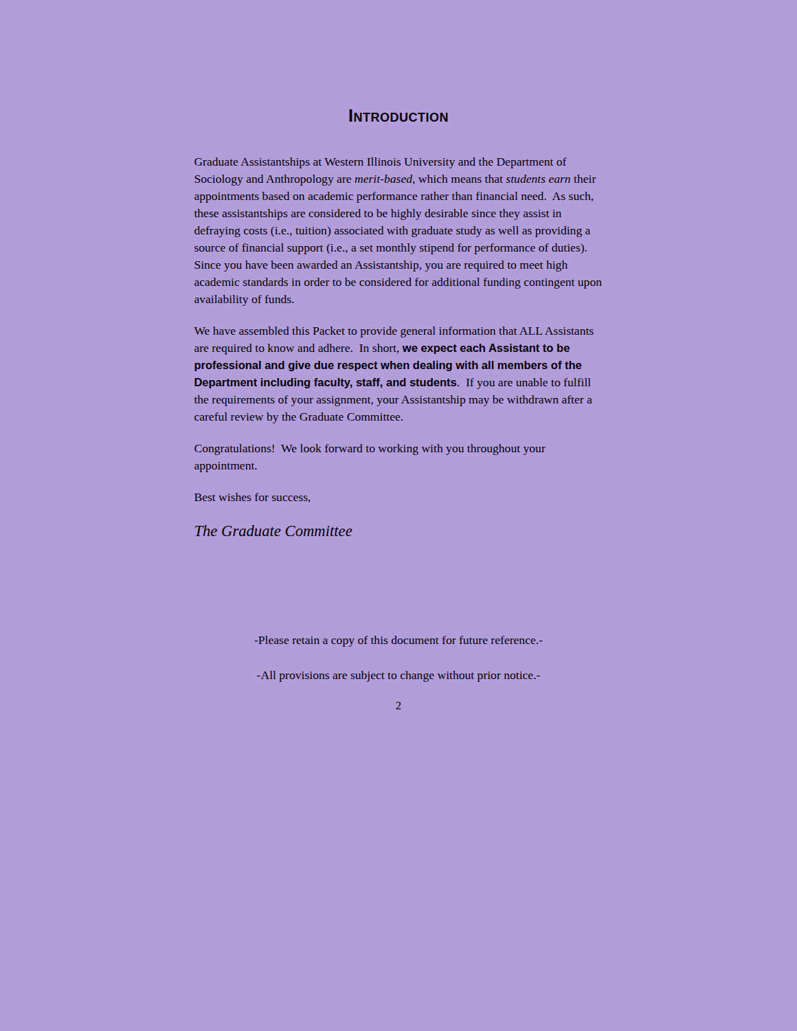Introduction
Graduate Assistantships at Western Illinois University and the Department of Sociology and Anthropology are merit-based, which means that students earn their appointments based on academic performance rather than financial need. As such, these assistantships are considered to be highly desirable since they assist in defraying costs (i.e., tuition) associated with graduate study as well as providing a source of financial support (i.e., a set monthly stipend for performance of duties). Since you have been awarded an Assistantship, you are required to meet high academic standards in order to be considered for additional funding contingent upon availability of funds.
We have assembled this Packet to provide general information that ALL Assistants are required to know and adhere. In short, we expect each Assistant to be professional and give due respect when dealing with all members of the Department including faculty, staff, and students. If you are unable to fulfill the requirements of your assignment, your Assistantship may be withdrawn after a careful review by the Graduate Committee.
Congratulations! We look forward to working with you throughout your appointment.
Best wishes for success,
The Graduate Committee
-Please retain a copy of this document for future reference.-
-All provisions are subject to change without prior notice.-
2